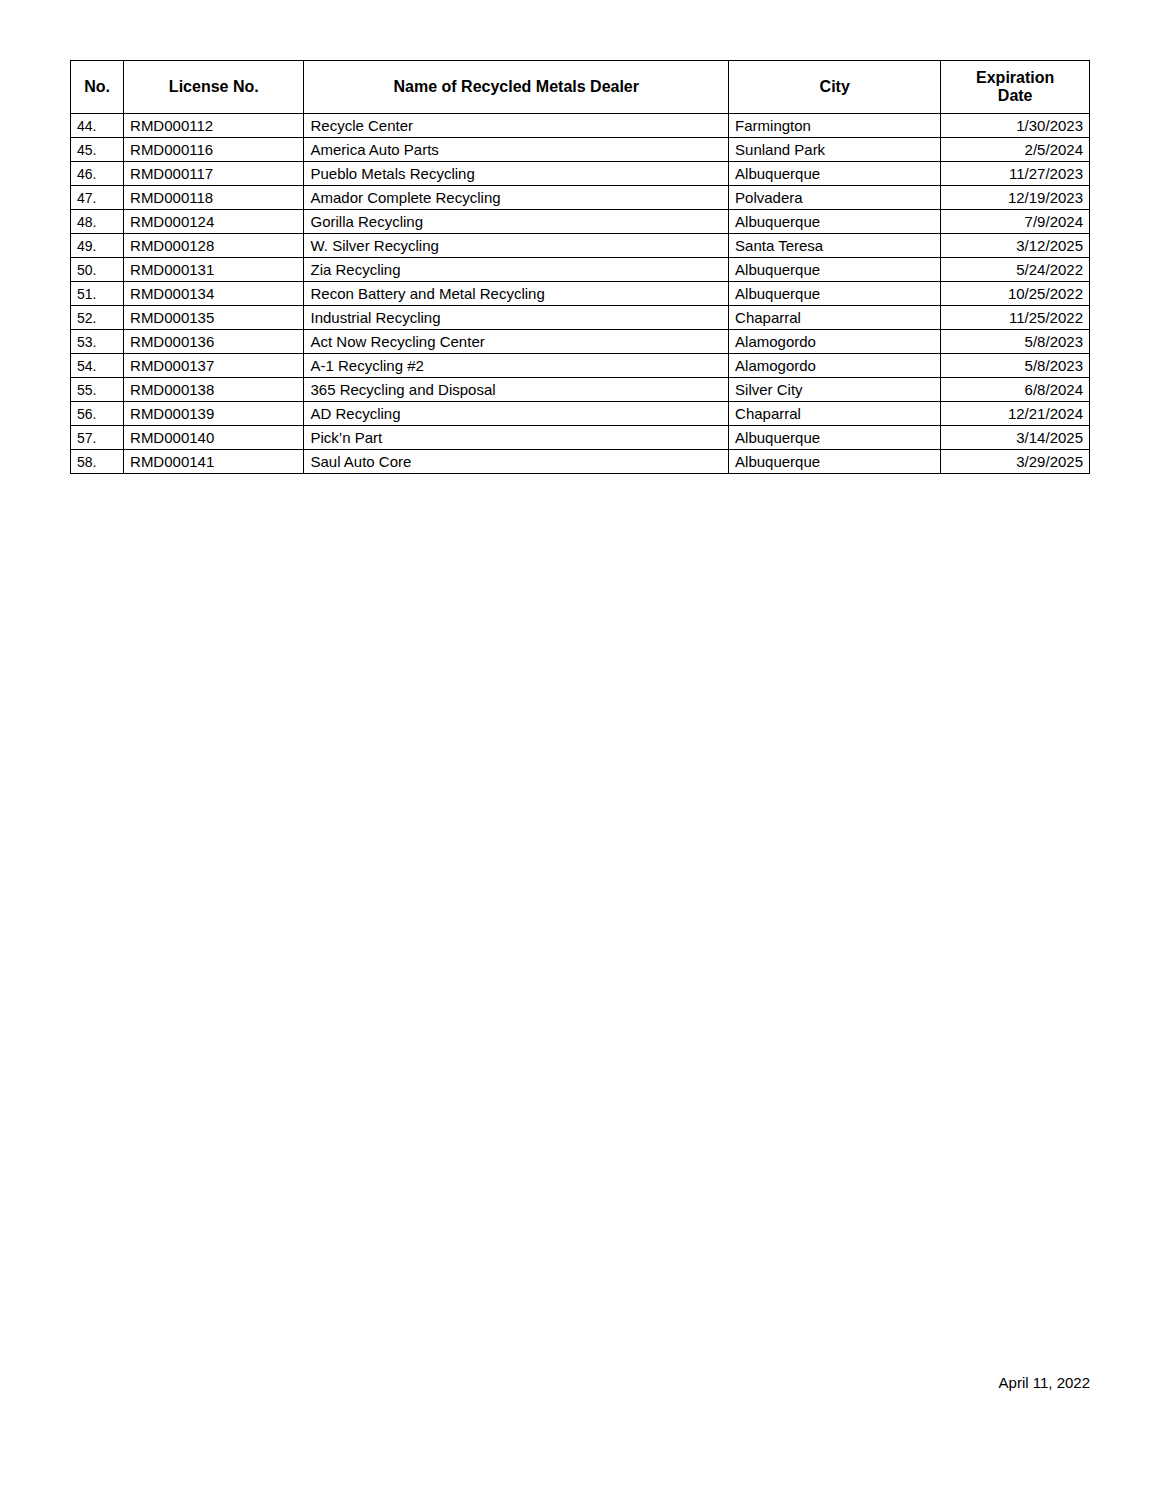| No. | License No. | Name of Recycled Metals Dealer | City | Expiration Date |
| --- | --- | --- | --- | --- |
| 44. | RMD000112 | Recycle Center | Farmington | 1/30/2023 |
| 45. | RMD000116 | America Auto Parts | Sunland Park | 2/5/2024 |
| 46. | RMD000117 | Pueblo Metals Recycling | Albuquerque | 11/27/2023 |
| 47. | RMD000118 | Amador Complete Recycling | Polvadera | 12/19/2023 |
| 48. | RMD000124 | Gorilla Recycling | Albuquerque | 7/9/2024 |
| 49. | RMD000128 | W. Silver Recycling | Santa Teresa | 3/12/2025 |
| 50. | RMD000131 | Zia Recycling | Albuquerque | 5/24/2022 |
| 51. | RMD000134 | Recon Battery and Metal Recycling | Albuquerque | 10/25/2022 |
| 52. | RMD000135 | Industrial Recycling | Chaparral | 11/25/2022 |
| 53. | RMD000136 | Act Now Recycling Center | Alamogordo | 5/8/2023 |
| 54. | RMD000137 | A-1 Recycling #2 | Alamogordo | 5/8/2023 |
| 55. | RMD000138 | 365 Recycling and Disposal | Silver City | 6/8/2024 |
| 56. | RMD000139 | AD Recycling | Chaparral | 12/21/2024 |
| 57. | RMD000140 | Pick’n Part | Albuquerque | 3/14/2025 |
| 58. | RMD000141 | Saul Auto Core | Albuquerque | 3/29/2025 |
April 11, 2022